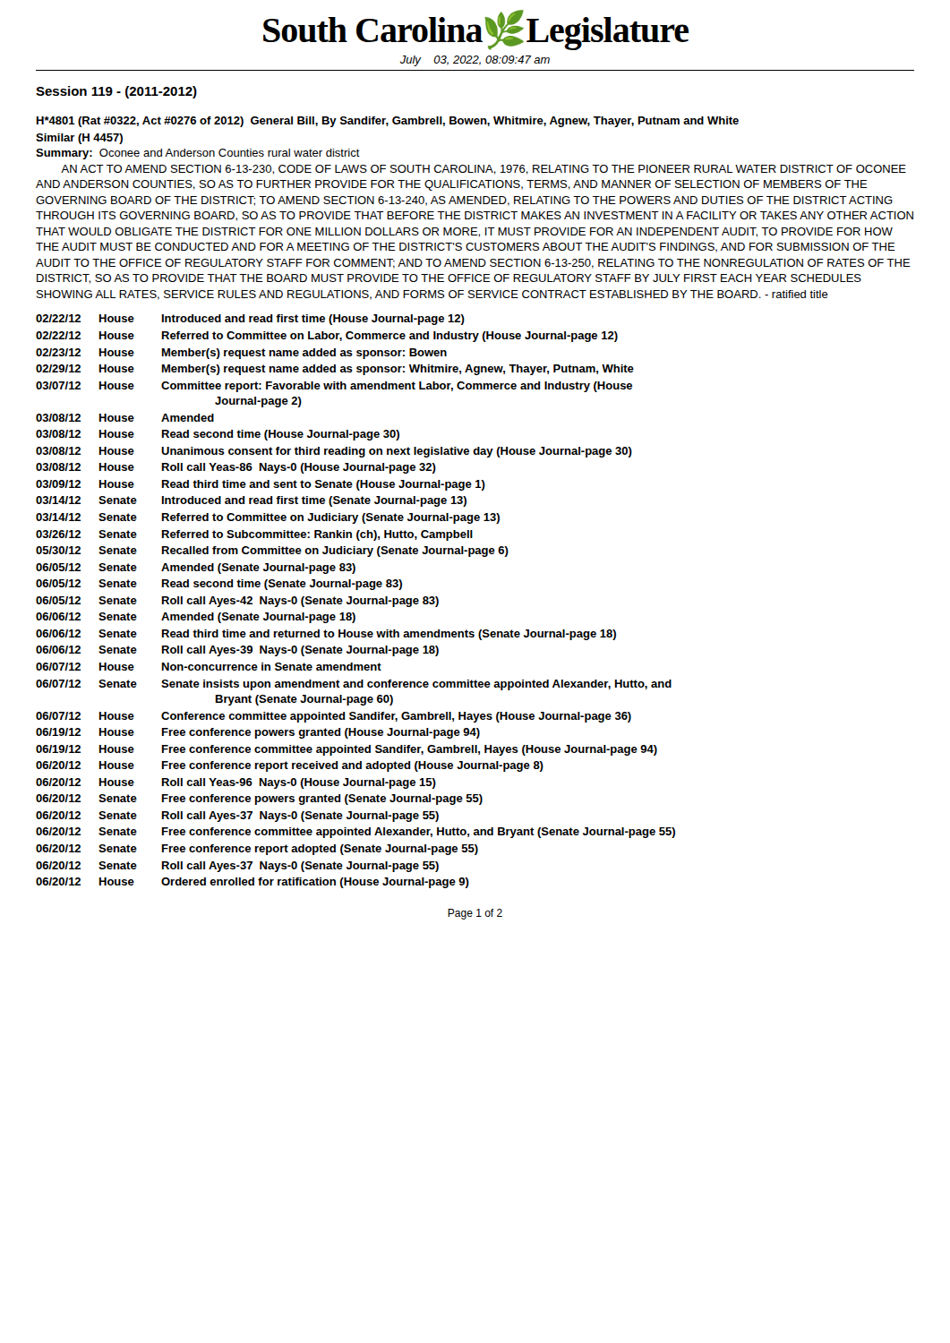South Carolina🌿Legislature
July 03, 2022, 08:09:47 am
Session 119 - (2011-2012)
H*4801 (Rat #0322, Act #0276 of 2012) General Bill, By Sandifer, Gambrell, Bowen, Whitmire, Agnew, Thayer, Putnam and White
Similar (H 4457)
Summary: Oconee and Anderson Counties rural water district
AN ACT TO AMEND SECTION 6-13-230, CODE OF LAWS OF SOUTH CAROLINA, 1976, RELATING TO THE PIONEER RURAL WATER DISTRICT OF OCONEE AND ANDERSON COUNTIES, SO AS TO FURTHER PROVIDE FOR THE QUALIFICATIONS, TERMS, AND MANNER OF SELECTION OF MEMBERS OF THE GOVERNING BOARD OF THE DISTRICT; TO AMEND SECTION 6-13-240, AS AMENDED, RELATING TO THE POWERS AND DUTIES OF THE DISTRICT ACTING THROUGH ITS GOVERNING BOARD, SO AS TO PROVIDE THAT BEFORE THE DISTRICT MAKES AN INVESTMENT IN A FACILITY OR TAKES ANY OTHER ACTION THAT WOULD OBLIGATE THE DISTRICT FOR ONE MILLION DOLLARS OR MORE, IT MUST PROVIDE FOR AN INDEPENDENT AUDIT, TO PROVIDE FOR HOW THE AUDIT MUST BE CONDUCTED AND FOR A MEETING OF THE DISTRICT'S CUSTOMERS ABOUT THE AUDIT'S FINDINGS, AND FOR SUBMISSION OF THE AUDIT TO THE OFFICE OF REGULATORY STAFF FOR COMMENT; AND TO AMEND SECTION 6-13-250, RELATING TO THE NONREGULATION OF RATES OF THE DISTRICT, SO AS TO PROVIDE THAT THE BOARD MUST PROVIDE TO THE OFFICE OF REGULATORY STAFF BY JULY FIRST EACH YEAR SCHEDULES SHOWING ALL RATES, SERVICE RULES AND REGULATIONS, AND FORMS OF SERVICE CONTRACT ESTABLISHED BY THE BOARD. - ratified title
| 02/22/12 | House | Introduced and read first time (House Journal-page 12) |
| 02/22/12 | House | Referred to Committee on Labor, Commerce and Industry (House Journal-page 12) |
| 02/23/12 | House | Member(s) request name added as sponsor: Bowen |
| 02/29/12 | House | Member(s) request name added as sponsor: Whitmire, Agnew, Thayer, Putnam, White |
| 03/07/12 | House | Committee report: Favorable with amendment Labor, Commerce and Industry (House Journal-page 2) |
| 03/08/12 | House | Amended |
| 03/08/12 | House | Read second time (House Journal-page 30) |
| 03/08/12 | House | Unanimous consent for third reading on next legislative day (House Journal-page 30) |
| 03/08/12 | House | Roll call Yeas-86 Nays-0 (House Journal-page 32) |
| 03/09/12 | House | Read third time and sent to Senate (House Journal-page 1) |
| 03/14/12 | Senate | Introduced and read first time (Senate Journal-page 13) |
| 03/14/12 | Senate | Referred to Committee on Judiciary (Senate Journal-page 13) |
| 03/26/12 | Senate | Referred to Subcommittee: Rankin (ch), Hutto, Campbell |
| 05/30/12 | Senate | Recalled from Committee on Judiciary (Senate Journal-page 6) |
| 06/05/12 | Senate | Amended (Senate Journal-page 83) |
| 06/05/12 | Senate | Read second time (Senate Journal-page 83) |
| 06/05/12 | Senate | Roll call Ayes-42 Nays-0 (Senate Journal-page 83) |
| 06/06/12 | Senate | Amended (Senate Journal-page 18) |
| 06/06/12 | Senate | Read third time and returned to House with amendments (Senate Journal-page 18) |
| 06/06/12 | Senate | Roll call Ayes-39 Nays-0 (Senate Journal-page 18) |
| 06/07/12 | House | Non-concurrence in Senate amendment |
| 06/07/12 | Senate | Senate insists upon amendment and conference committee appointed Alexander, Hutto, and Bryant (Senate Journal-page 60) |
| 06/07/12 | House | Conference committee appointed Sandifer, Gambrell, Hayes (House Journal-page 36) |
| 06/19/12 | House | Free conference powers granted (House Journal-page 94) |
| 06/19/12 | House | Free conference committee appointed Sandifer, Gambrell, Hayes (House Journal-page 94) |
| 06/20/12 | House | Free conference report received and adopted (House Journal-page 8) |
| 06/20/12 | House | Roll call Yeas-96 Nays-0 (House Journal-page 15) |
| 06/20/12 | Senate | Free conference powers granted (Senate Journal-page 55) |
| 06/20/12 | Senate | Roll call Ayes-37 Nays-0 (Senate Journal-page 55) |
| 06/20/12 | Senate | Free conference committee appointed Alexander, Hutto, and Bryant (Senate Journal-page 55) |
| 06/20/12 | Senate | Free conference report adopted (Senate Journal-page 55) |
| 06/20/12 | Senate | Roll call Ayes-37 Nays-0 (Senate Journal-page 55) |
| 06/20/12 | House | Ordered enrolled for ratification (House Journal-page 9) |
Page 1 of 2